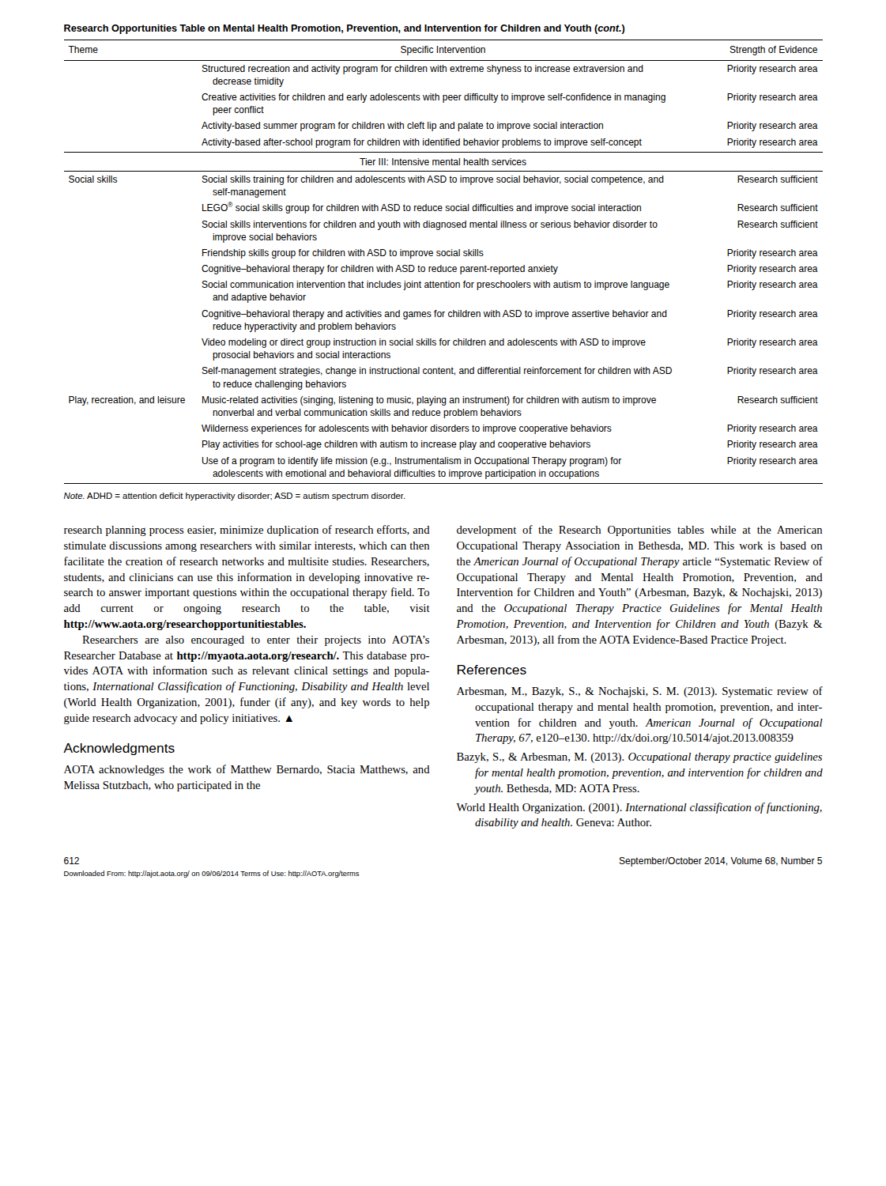Research Opportunities Table on Mental Health Promotion, Prevention, and Intervention for Children and Youth (cont.)
| Theme | Specific Intervention | Strength of Evidence |
| --- | --- | --- |
| | Structured recreation and activity program for children with extreme shyness to increase extraversion and decrease timidity | Priority research area |
| | Creative activities for children and early adolescents with peer difficulty to improve self-confidence in managing peer conflict | Priority research area |
| | Activity-based summer program for children with cleft lip and palate to improve social interaction | Priority research area |
| | Activity-based after-school program for children with identified behavior problems to improve self-concept | Priority research area |
| Tier III: Intensive mental health services |
| Social skills | Social skills training for children and adolescents with ASD to improve social behavior, social competence, and self-management | Research sufficient |
| | LEGO ® social skills group for children with ASD to reduce social difficulties and improve social interaction | Research sufficient |
| | Social skills interventions for children and youth with diagnosed mental illness or serious behavior disorder to improve social behaviors | Research sufficient |
| | Friendship skills group for children with ASD to improve social skills | Priority research area |
| | Cognitive–behavioral therapy for children with ASD to reduce parent-reported anxiety | Priority research area |
| | Social communication intervention that includes joint attention for preschoolers with autism to improve language and adaptive behavior | Priority research area |
| | Cognitive–behavioral therapy and activities and games for children with ASD to improve assertive behavior and reduce hyperactivity and problem behaviors | Priority research area |
| | Video modeling or direct group instruction in social skills for children and adolescents with ASD to improve prosocial behaviors and social interactions | Priority research area |
| | Self-management strategies, change in instructional content, and differential reinforcement for children with ASD to reduce challenging behaviors | Priority research area |
| Play, recreation, and leisure | Music-related activities (singing, listening to music, playing an instrument) for children with autism to improve nonverbal and verbal communication skills and reduce problem behaviors | Research sufficient |
| | Wilderness experiences for adolescents with behavior disorders to improve cooperative behaviors | Priority research area |
| | Play activities for school-age children with autism to increase play and cooperative behaviors | Priority research area |
| | Use of a program to identify life mission (e.g., Instrumentalism in Occupational Therapy program) for adolescents with emotional and behavioral difficulties to improve participation in occupations | Priority research area |
Note. ADHD = attention deficit hyperactivity disorder; ASD = autism spectrum disorder.
research planning process easier, minimize duplication of research efforts, and stimulate discussions among researchers with similar interests, which can then facilitate the creation of research networks and multisite studies. Researchers, students, and clinicians can use this information in developing innovative research to answer important questions within the occupational therapy field. To add current or ongoing research to the table, visit http://www.aota.org/researchopportunitiestables.
Researchers are also encouraged to enter their projects into AOTA’s Researcher Database at http://myaota.aota.org/research/. This database provides AOTA with information such as relevant clinical settings and populations, International Classification of Functioning, Disability and Health level (World Health Organization, 2001), funder (if any), and key words to help guide research advocacy and policy initiatives. ▲
Acknowledgments
AOTA acknowledges the work of Matthew Bernardo, Stacia Matthews, and Melissa Stutzbach, who participated in the
development of the Research Opportunities tables while at the American Occupational Therapy Association in Bethesda, MD. This work is based on the American Journal of Occupational Therapy article “Systematic Review of Occupational Therapy and Mental Health Promotion, Prevention, and Intervention for Children and Youth” (Arbesman, Bazyk, & Nochajski, 2013) and the Occupational Therapy Practice Guidelines for Mental Health Promotion, Prevention, and Intervention for Children and Youth (Bazyk & Arbesman, 2013), all from the AOTA Evidence-Based Practice Project.
References
Arbesman, M., Bazyk, S., & Nochajski, S. M. (2013). Systematic review of occupational therapy and mental health promotion, prevention, and intervention for children and youth. American Journal of Occupational Therapy, 67, e120–e130. http://dx/doi.org/10.5014/ajot.2013.008359
Bazyk, S., & Arbesman, M. (2013). Occupational therapy practice guidelines for mental health promotion, prevention, and intervention for children and youth. Bethesda, MD: AOTA Press.
World Health Organization. (2001). International classification of functioning, disability and health. Geneva: Author.
612
September/October 2014, Volume 68, Number 5
Downloaded From: http://ajot.aota.org/ on 09/06/2014 Terms of Use: http://AOTA.org/terms